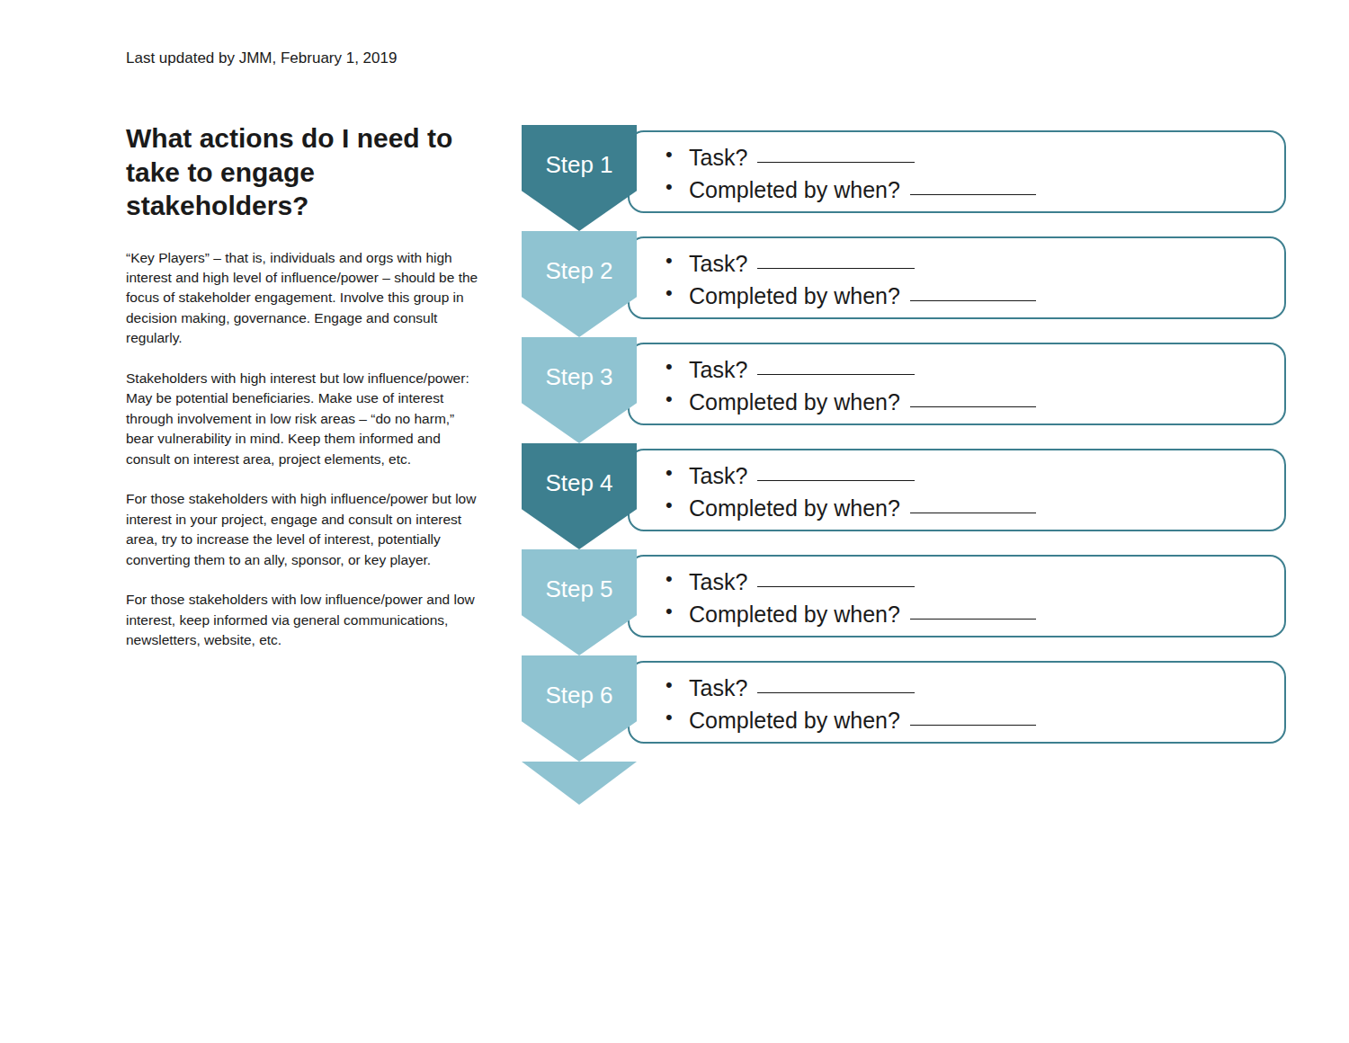Last updated by JMM, February 1, 2019
What actions do I need to take to engage stakeholders?
“Key Players” – that is, individuals and orgs with high interest and high level of influence/power – should be the focus of stakeholder engagement. Involve this group in decision making, governance. Engage and consult regularly.
Stakeholders with high interest but low influence/power: May be potential beneficiaries. Make use of interest through involvement in low risk areas – “do no harm,” bear vulnerability in mind. Keep them informed and consult on interest area, project elements, etc.
For those stakeholders with high influence/power but low interest in your project, engage and consult on interest area, try to increase the level of interest, potentially converting them to an ally, sponsor, or key player.
For those stakeholders with low influence/power and low interest, keep informed via general communications, newsletters, website, etc.
Task?
Completed by when?
Step 1
Task?
Completed by when?
Step 2
Task?
Completed by when?
Step 3
Task?
Completed by when?
Step 4
Task?
Completed by when?
Step 5
Task?
Completed by when?
Step 6